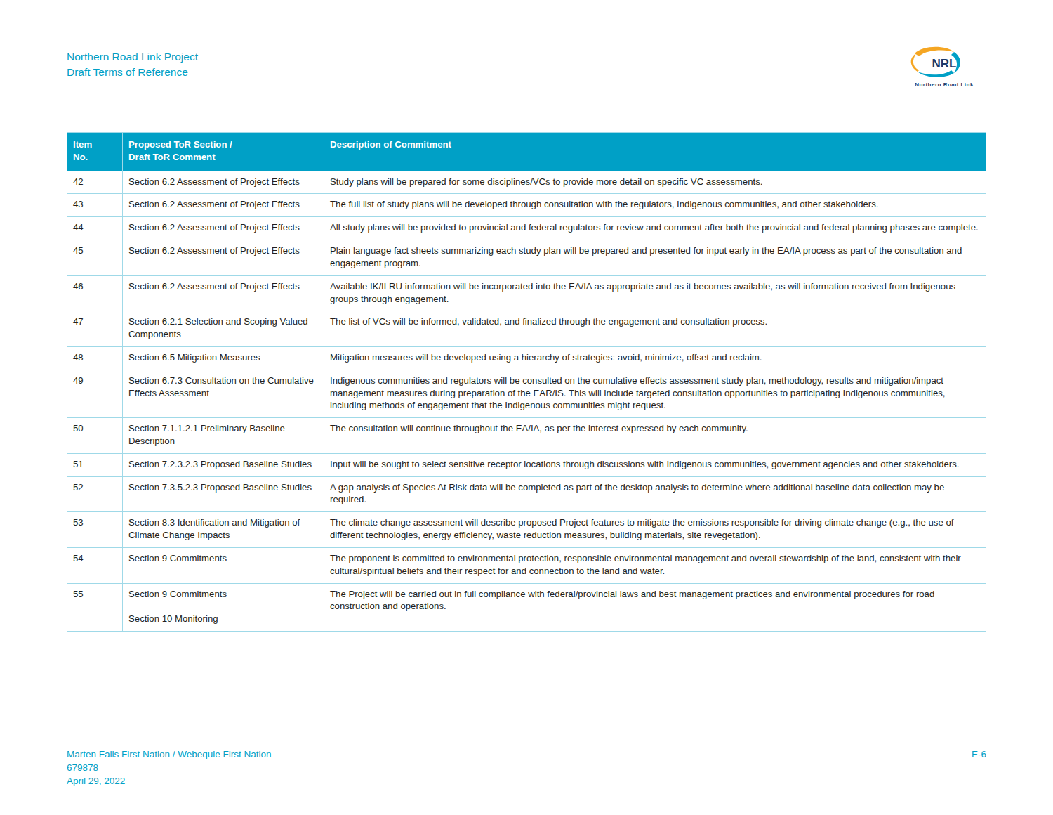Northern Road Link Project
Draft Terms of Reference
NRL
Northern Road Link
| Item No. | Proposed ToR Section / Draft ToR Comment | Description of Commitment |
| --- | --- | --- |
| 42 | Section 6.2 Assessment of Project Effects | Study plans will be prepared for some disciplines/VCs to provide more detail on specific VC assessments. |
| 43 | Section 6.2 Assessment of Project Effects | The full list of study plans will be developed through consultation with the regulators, Indigenous communities, and other stakeholders. |
| 44 | Section 6.2 Assessment of Project Effects | All study plans will be provided to provincial and federal regulators for review and comment after both the provincial and federal planning phases are complete. |
| 45 | Section 6.2 Assessment of Project Effects | Plain language fact sheets summarizing each study plan will be prepared and presented for input early in the EA/IA process as part of the consultation and engagement program. |
| 46 | Section 6.2 Assessment of Project Effects | Available IK/ILRU information will be incorporated into the EA/IA as appropriate and as it becomes available, as will information received from Indigenous groups through engagement. |
| 47 | Section 6.2.1 Selection and Scoping Valued Components | The list of VCs will be informed, validated, and finalized through the engagement and consultation process. |
| 48 | Section 6.5 Mitigation Measures | Mitigation measures will be developed using a hierarchy of strategies: avoid, minimize, offset and reclaim. |
| 49 | Section 6.7.3 Consultation on the Cumulative Effects Assessment | Indigenous communities and regulators will be consulted on the cumulative effects assessment study plan, methodology, results and mitigation/impact management measures during preparation of the EAR/IS. This will include targeted consultation opportunities to participating Indigenous communities, including methods of engagement that the Indigenous communities might request. |
| 50 | Section 7.1.1.2.1 Preliminary Baseline Description | The consultation will continue throughout the EA/IA, as per the interest expressed by each community. |
| 51 | Section 7.2.3.2.3 Proposed Baseline Studies | Input will be sought to select sensitive receptor locations through discussions with Indigenous communities, government agencies and other stakeholders. |
| 52 | Section 7.3.5.2.3 Proposed Baseline Studies | A gap analysis of Species At Risk data will be completed as part of the desktop analysis to determine where additional baseline data collection may be required. |
| 53 | Section 8.3 Identification and Mitigation of Climate Change Impacts | The climate change assessment will describe proposed Project features to mitigate the emissions responsible for driving climate change (e.g., the use of different technologies, energy efficiency, waste reduction measures, building materials, site revegetation). |
| 54 | Section 9 Commitments | The proponent is committed to environmental protection, responsible environmental management and overall stewardship of the land, consistent with their cultural/spiritual beliefs and their respect for and connection to the land and water. |
| 55 | Section 9 Commitments Section 10 Monitoring | The Project will be carried out in full compliance with federal/provincial laws and best management practices and environmental procedures for road construction and operations. |
Marten Falls First Nation / Webequie First Nation 679878 April 29, 2022
E-6